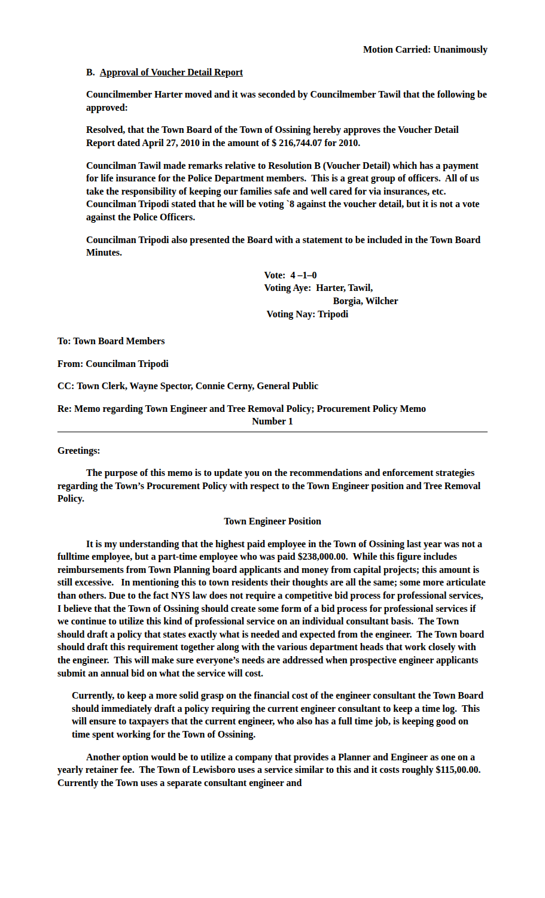Motion Carried: Unanimously
B. Approval of Voucher Detail Report
Councilmember Harter moved and it was seconded by Councilmember Tawil that the following be approved:
Resolved, that the Town Board of the Town of Ossining hereby approves the Voucher Detail Report dated April 27, 2010 in the amount of $ 216,744.07 for 2010.
Councilman Tawil made remarks relative to Resolution B (Voucher Detail) which has a payment for life insurance for the Police Department members. This is a great group of officers. All of us take the responsibility of keeping our families safe and well cared for via insurances, etc. Councilman Tripodi stated that he will be voting `8 against the voucher detail, but it is not a vote against the Police Officers.
Councilman Tripodi also presented the Board with a statement to be included in the Town Board Minutes.
Vote: 4 –1–0
Voting Aye: Harter, Tawil,
Borgia, Wilcher
Voting Nay: Tripodi
To: Town Board Members
From: Councilman Tripodi
CC: Town Clerk, Wayne Spector, Connie Cerny, General Public
Re: Memo regarding Town Engineer and Tree Removal Policy; Procurement Policy Memo Number 1
Greetings:
The purpose of this memo is to update you on the recommendations and enforcement strategies regarding the Town’s Procurement Policy with respect to the Town Engineer position and Tree Removal Policy.
Town Engineer Position
It is my understanding that the highest paid employee in the Town of Ossining last year was not a fulltime employee, but a part-time employee who was paid $238,000.00. While this figure includes reimbursements from Town Planning board applicants and money from capital projects; this amount is still excessive. In mentioning this to town residents their thoughts are all the same; some more articulate than others. Due to the fact NYS law does not require a competitive bid process for professional services, I believe that the Town of Ossining should create some form of a bid process for professional services if we continue to utilize this kind of professional service on an individual consultant basis. The Town should draft a policy that states exactly what is needed and expected from the engineer. The Town board should draft this requirement together along with the various department heads that work closely with the engineer. This will make sure everyone’s needs are addressed when prospective engineer applicants submit an annual bid on what the service will cost.
Currently, to keep a more solid grasp on the financial cost of the engineer consultant the Town Board should immediately draft a policy requiring the current engineer consultant to keep a time log. This will ensure to taxpayers that the current engineer, who also has a full time job, is keeping good on time spent working for the Town of Ossining.
Another option would be to utilize a company that provides a Planner and Engineer as one on a yearly retainer fee. The Town of Lewisboro uses a service similar to this and it costs roughly $115,00.00. Currently the Town uses a separate consultant engineer and